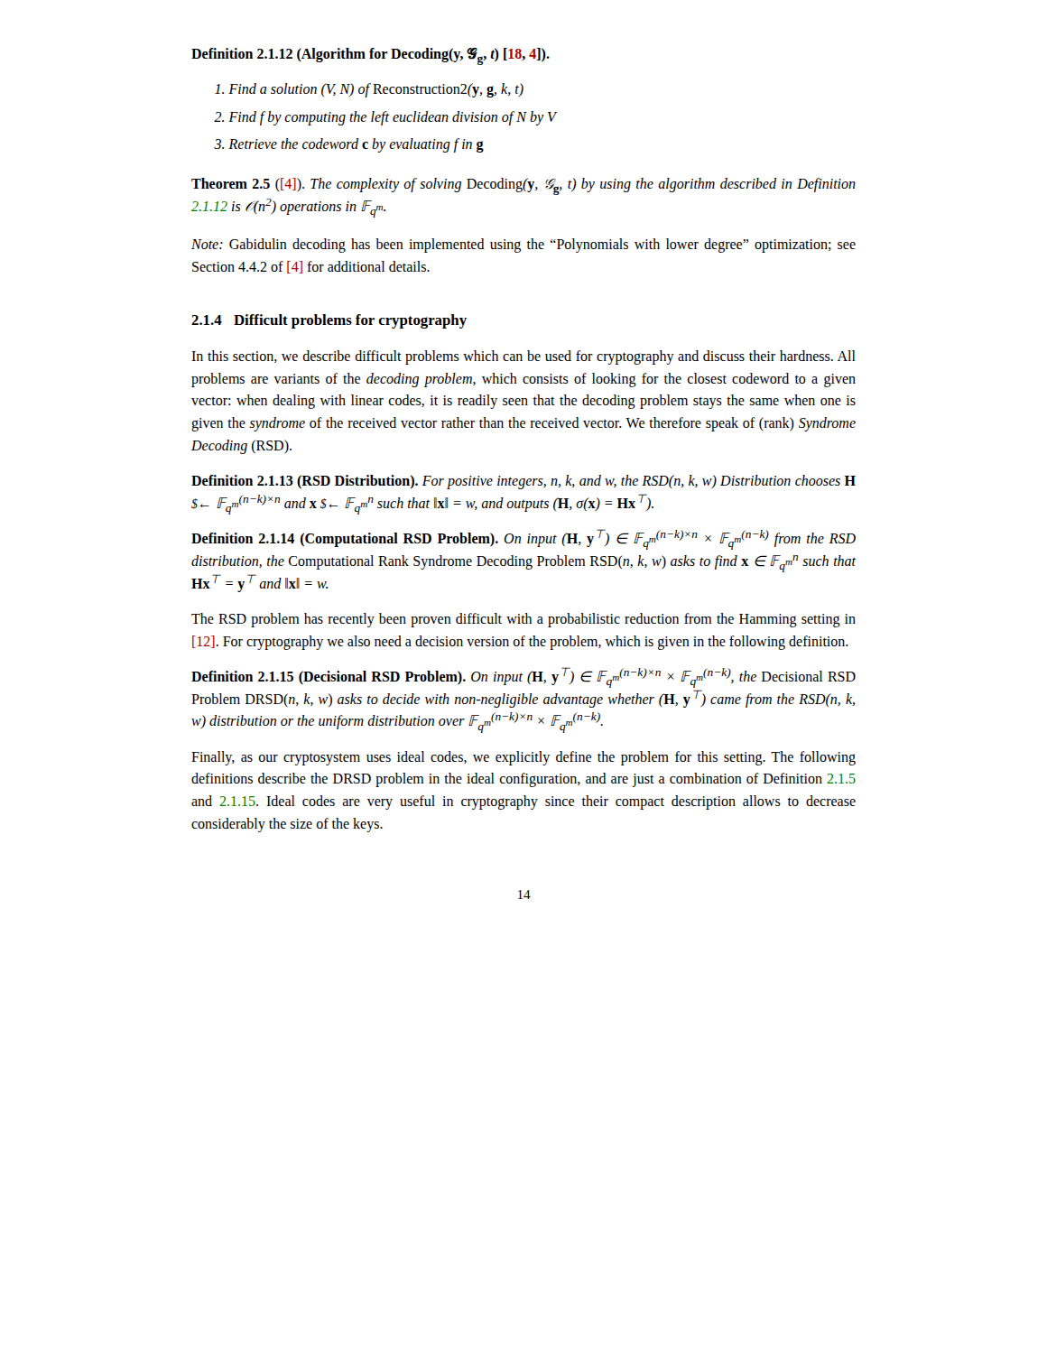Definition 2.1.12 (Algorithm for Decoding(y, 𝒢g, t) [18, 4]).
Find a solution (V, N) of Reconstruction2(y, g, k, t)
Find f by computing the left euclidean division of N by V
Retrieve the codeword c by evaluating f in g
Theorem 2.5 ([4]). The complexity of solving Decoding(y, 𝒢g, t) by using the algorithm described in Definition 2.1.12 is 𝒪(n2) operations in 𝔽qm.
Note: Gabidulin decoding has been implemented using the “Polynomials with lower degree” optimization; see Section 4.4.2 of [4] for additional details.
2.1.4 Difficult problems for cryptography
In this section, we describe difficult problems which can be used for cryptography and discuss their hardness. All problems are variants of the decoding problem, which consists of looking for the closest codeword to a given vector: when dealing with linear codes, it is readily seen that the decoding problem stays the same when one is given the syndrome of the received vector rather than the received vector. We therefore speak of (rank) Syndrome Decoding (RSD).
Definition 2.1.13 (RSD Distribution). For positive integers, n, k, and w, the RSD(n, k, w) Distribution chooses H $← 𝔽qm(n−k)×n and x $← 𝔽qmn such that ‖x‖ = w, and outputs (H, σ(x) = Hx⊤).
Definition 2.1.14 (Computational RSD Problem). On input (H, y⊤) ∈ 𝔽qm(n−k)×n × 𝔽qm(n−k) from the RSD distribution, the Computational Rank Syndrome Decoding Problem RSD(n, k, w) asks to find x ∈ 𝔽qmn such that Hx⊤ = y⊤ and ‖x‖ = w.
The RSD problem has recently been proven difficult with a probabilistic reduction from the Hamming setting in [12]. For cryptography we also need a decision version of the problem, which is given in the following definition.
Definition 2.1.15 (Decisional RSD Problem). On input (H, y⊤) ∈ 𝔽qm(n−k)×n × 𝔽qm(n−k), the Decisional RSD Problem DRSD(n, k, w) asks to decide with non-negligible advantage whether (H, y⊤) came from the RSD(n, k, w) distribution or the uniform distribution over 𝔽qm(n−k)×n × 𝔽qm(n−k).
Finally, as our cryptosystem uses ideal codes, we explicitly define the problem for this setting. The following definitions describe the DRSD problem in the ideal configuration, and are just a combination of Definition 2.1.5 and 2.1.15. Ideal codes are very useful in cryptography since their compact description allows to decrease considerably the size of the keys.
14